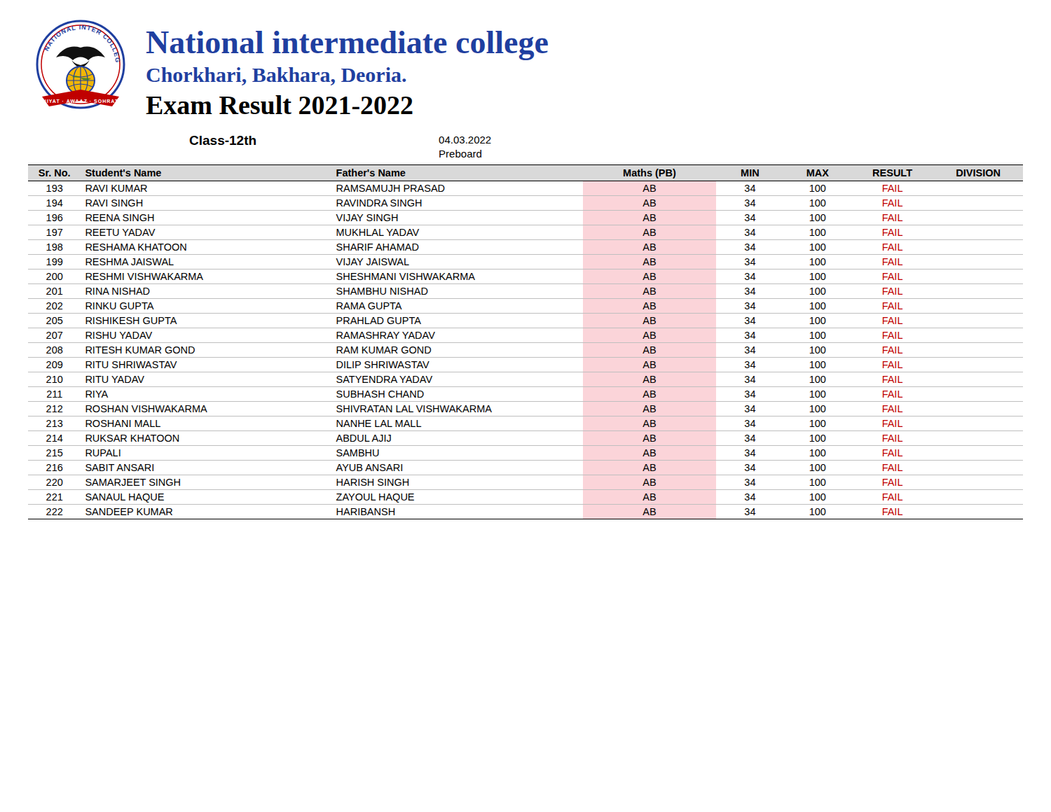NATIONAL INTER COLLEGE NIYAT · AWAAZ · SOHRAT
National intermediate college
Chorkhari, Bakhara, Deoria.
Exam Result 2021-2022
Class-12th
04.03.2022
Preboard
| Sr. No. | Student's Name | Father's Name | Maths (PB) | MIN | MAX | RESULT | DIVISION |
| --- | --- | --- | --- | --- | --- | --- | --- |
| 193 | RAVI KUMAR | RAMSAMUJH PRASAD | AB | 34 | 100 | FAIL | |
| 194 | RAVI SINGH | RAVINDRA SINGH | AB | 34 | 100 | FAIL | |
| 196 | REENA SINGH | VIJAY SINGH | AB | 34 | 100 | FAIL | |
| 197 | REETU YADAV | MUKHLAL YADAV | AB | 34 | 100 | FAIL | |
| 198 | RESHAMA KHATOON | SHARIF AHAMAD | AB | 34 | 100 | FAIL | |
| 199 | RESHMA JAISWAL | VIJAY JAISWAL | AB | 34 | 100 | FAIL | |
| 200 | RESHMI VISHWAKARMA | SHESHMANI VISHWAKARMA | AB | 34 | 100 | FAIL | |
| 201 | RINA NISHAD | SHAMBHU NISHAD | AB | 34 | 100 | FAIL | |
| 202 | RINKU GUPTA | RAMA GUPTA | AB | 34 | 100 | FAIL | |
| 205 | RISHIKESH GUPTA | PRAHLAD GUPTA | AB | 34 | 100 | FAIL | |
| 207 | RISHU YADAV | RAMASHRAY YADAV | AB | 34 | 100 | FAIL | |
| 208 | RITESH KUMAR GOND | RAM KUMAR GOND | AB | 34 | 100 | FAIL | |
| 209 | RITU SHRIWASTAV | DILIP SHRIWASTAV | AB | 34 | 100 | FAIL | |
| 210 | RITU YADAV | SATYENDRA YADAV | AB | 34 | 100 | FAIL | |
| 211 | RIYA | SUBHASH CHAND | AB | 34 | 100 | FAIL | |
| 212 | ROSHAN VISHWAKARMA | SHIVRATAN LAL VISHWAKARMA | AB | 34 | 100 | FAIL | |
| 213 | ROSHANI MALL | NANHE LAL MALL | AB | 34 | 100 | FAIL | |
| 214 | RUKSAR KHATOON | ABDUL AJIJ | AB | 34 | 100 | FAIL | |
| 215 | RUPALI | SAMBHU | AB | 34 | 100 | FAIL | |
| 216 | SABIT ANSARI | AYUB ANSARI | AB | 34 | 100 | FAIL | |
| 220 | SAMARJEET SINGH | HARISH SINGH | AB | 34 | 100 | FAIL | |
| 221 | SANAUL HAQUE | ZAYOUL HAQUE | AB | 34 | 100 | FAIL | |
| 222 | SANDEEP KUMAR | HARIBANSH | AB | 34 | 100 | FAIL | |